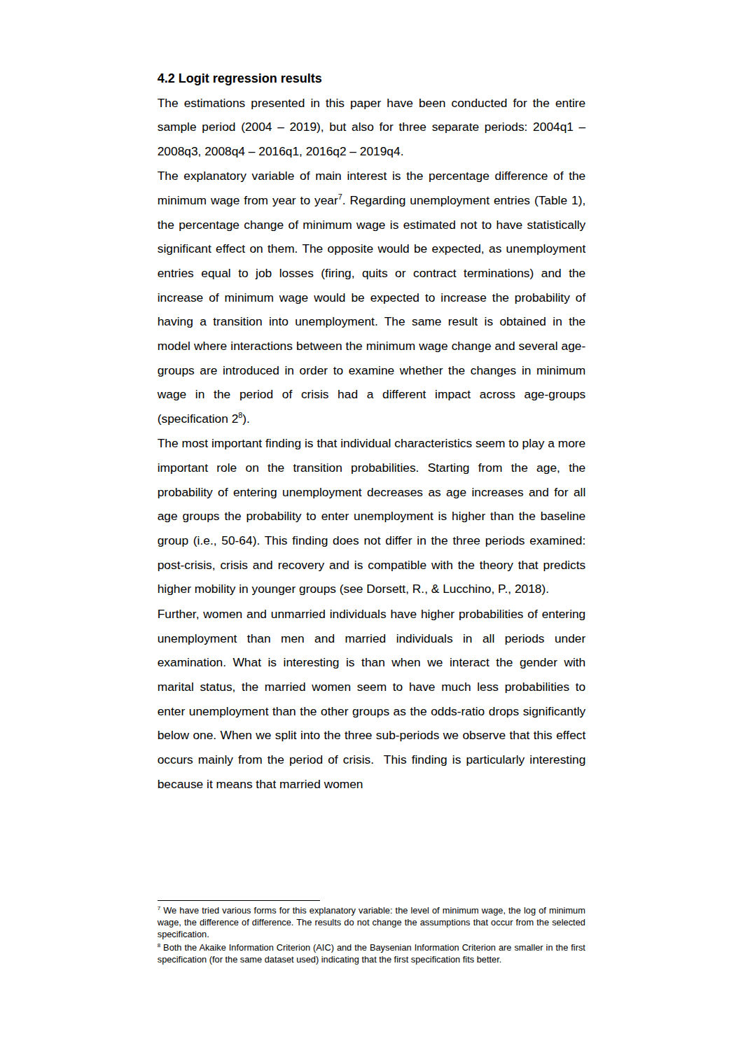4.2 Logit regression results
The estimations presented in this paper have been conducted for the entire sample period (2004 – 2019), but also for three separate periods: 2004q1 – 2008q3, 2008q4 – 2016q1, 2016q2 – 2019q4.
The explanatory variable of main interest is the percentage difference of the minimum wage from year to year7. Regarding unemployment entries (Table 1), the percentage change of minimum wage is estimated not to have statistically significant effect on them. The opposite would be expected, as unemployment entries equal to job losses (firing, quits or contract terminations) and the increase of minimum wage would be expected to increase the probability of having a transition into unemployment. The same result is obtained in the model where interactions between the minimum wage change and several age-groups are introduced in order to examine whether the changes in minimum wage in the period of crisis had a different impact across age-groups (specification 28).
The most important finding is that individual characteristics seem to play a more important role on the transition probabilities. Starting from the age, the probability of entering unemployment decreases as age increases and for all age groups the probability to enter unemployment is higher than the baseline group (i.e., 50-64). This finding does not differ in the three periods examined: post-crisis, crisis and recovery and is compatible with the theory that predicts higher mobility in younger groups (see Dorsett, R., & Lucchino, P., 2018).
Further, women and unmarried individuals have higher probabilities of entering unemployment than men and married individuals in all periods under examination. What is interesting is than when we interact the gender with marital status, the married women seem to have much less probabilities to enter unemployment than the other groups as the odds-ratio drops significantly below one. When we split into the three sub-periods we observe that this effect occurs mainly from the period of crisis. This finding is particularly interesting because it means that married women
7 We have tried various forms for this explanatory variable: the level of minimum wage, the log of minimum wage, the difference of difference. The results do not change the assumptions that occur from the selected specification.
8 Both the Akaike Information Criterion (AIC) and the Baysenian Information Criterion are smaller in the first specification (for the same dataset used) indicating that the first specification fits better.